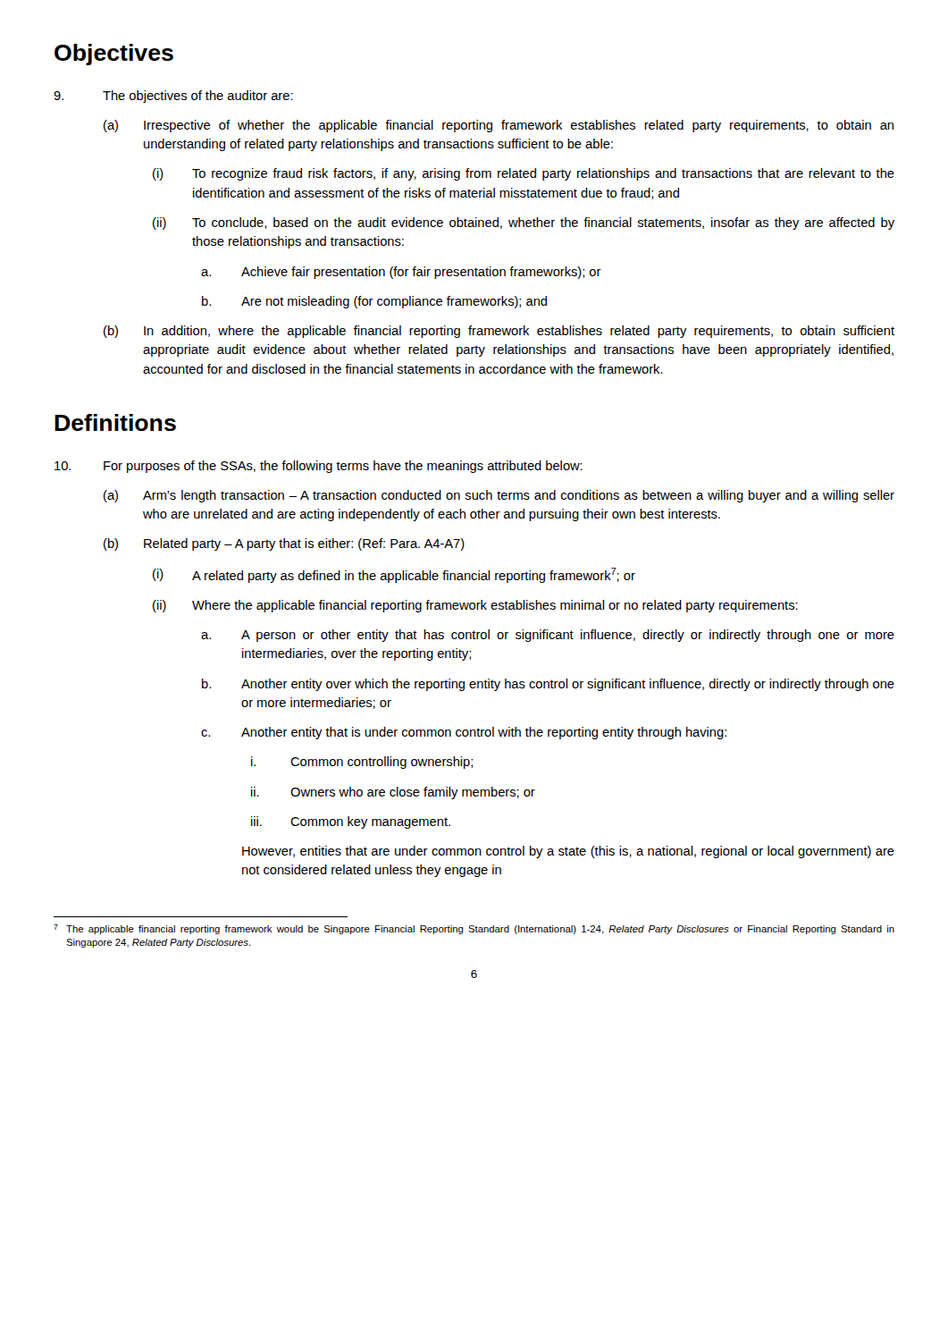Objectives
9.
The objectives of the auditor are:
(a)
Irrespective of whether the applicable financial reporting framework establishes related party requirements, to obtain an understanding of related party relationships and transactions sufficient to be able:
(i)
To recognize fraud risk factors, if any, arising from related party relationships and transactions that are relevant to the identification and assessment of the risks of material misstatement due to fraud; and
(ii)
To conclude, based on the audit evidence obtained, whether the financial statements, insofar as they are affected by those relationships and transactions:
a.
Achieve fair presentation (for fair presentation frameworks); or
b.
Are not misleading (for compliance frameworks); and
(b)
In addition, where the applicable financial reporting framework establishes related party requirements, to obtain sufficient appropriate audit evidence about whether related party relationships and transactions have been appropriately identified, accounted for and disclosed in the financial statements in accordance with the framework.
Definitions
10.
For purposes of the SSAs, the following terms have the meanings attributed below:
(a)
Arm’s length transaction – A transaction conducted on such terms and conditions as between a willing buyer and a willing seller who are unrelated and are acting independently of each other and pursuing their own best interests.
(b)
Related party – A party that is either: (Ref: Para. A4-A7)
(i)
A related party as defined in the applicable financial reporting framework7; or
(ii)
Where the applicable financial reporting framework establishes minimal or no related party requirements:
a.
A person or other entity that has control or significant influence, directly or indirectly through one or more intermediaries, over the reporting entity;
b.
Another entity over which the reporting entity has control or significant influence, directly or indirectly through one or more intermediaries; or
c.
Another entity that is under common control with the reporting entity through having:
i.
Common controlling ownership;
ii.
Owners who are close family members; or
iii.
Common key management.
However, entities that are under common control by a state (this is, a national, regional or local government) are not considered related unless they engage in
7
The applicable financial reporting framework would be Singapore Financial Reporting Standard (International) 1-24, Related Party Disclosures or Financial Reporting Standard in Singapore 24, Related Party Disclosures.
6